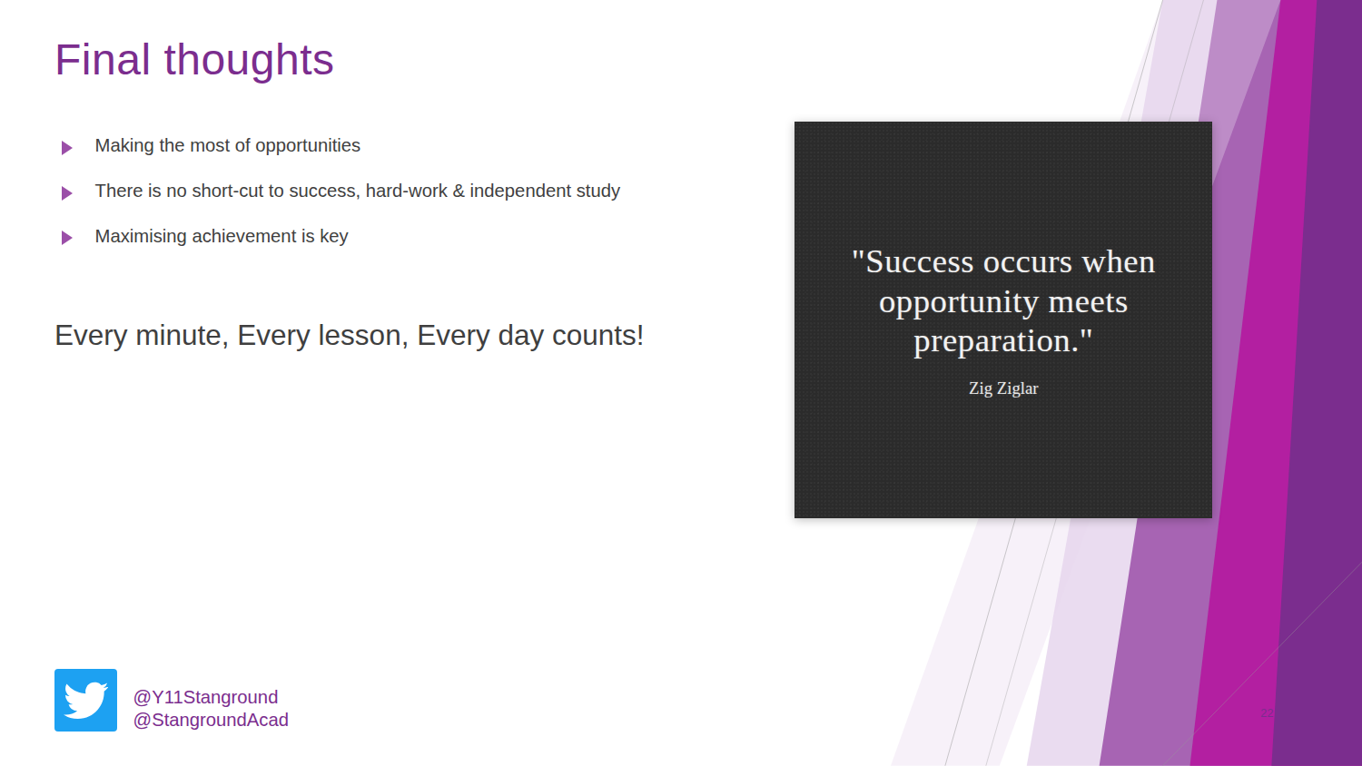Final thoughts
Making the most of opportunities
There is no short-cut to success, hard-work & independent study
Maximising achievement is key
Every minute, Every lesson, Every day counts!
"Success occurs when opportunity meets preparation."
Zig Ziglar
@Y11Stanground
@StangroundAcad
22